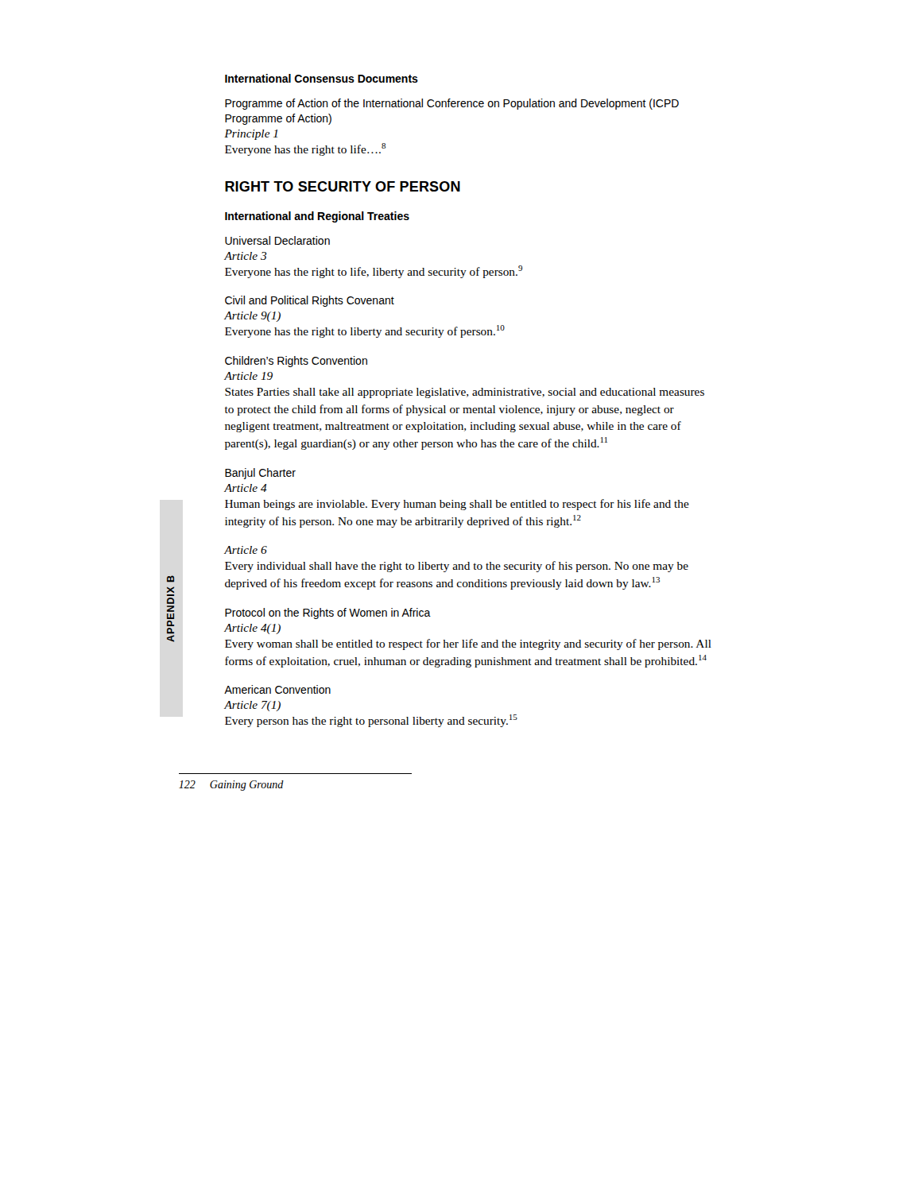APPENDIX B
International Consensus Documents
Programme of Action of the International Conference on Population and Development (ICPD Programme of Action)
Principle 1
Everyone has the right to life….8
RIGHT TO SECURITY OF PERSON
International and Regional Treaties
Universal Declaration
Article 3
Everyone has the right to life, liberty and security of person.9
Civil and Political Rights Covenant
Article 9(1)
Everyone has the right to liberty and security of person.10
Children’s Rights Convention
Article 19
States Parties shall take all appropriate legislative, administrative, social and educational measures to protect the child from all forms of physical or mental violence, injury or abuse, neglect or negligent treatment, maltreatment or exploitation, including sexual abuse, while in the care of parent(s), legal guardian(s) or any other person who has the care of the child.11
Banjul Charter
Article 4
Human beings are inviolable. Every human being shall be entitled to respect for his life and the integrity of his person. No one may be arbitrarily deprived of this right.12
Article 6
Every individual shall have the right to liberty and to the security of his person. No one may be deprived of his freedom except for reasons and conditions previously laid down by law.13
Protocol on the Rights of Women in Africa
Article 4(1)
Every woman shall be entitled to respect for her life and the integrity and security of her person. All forms of exploitation, cruel, inhuman or degrading punishment and treatment shall be prohibited.14
American Convention
Article 7(1)
Every person has the right to personal liberty and security.15
122 Gaining Ground